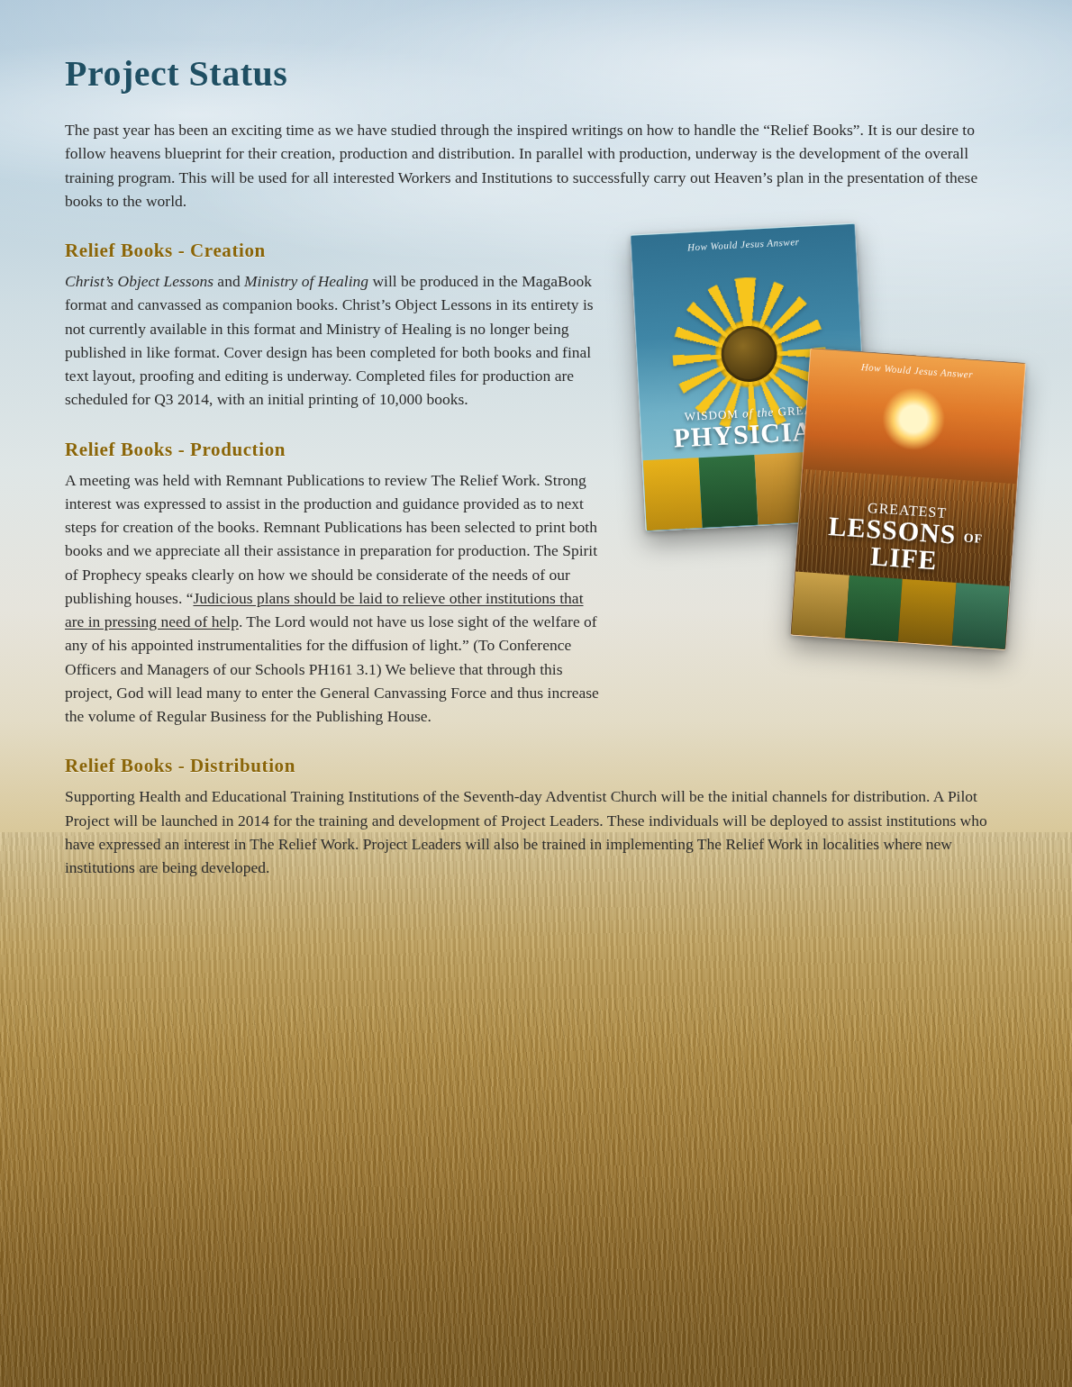Project Status
The past year has been an exciting time as we have studied through the inspired writings on how to handle the “Relief Books”. It is our desire to follow heavens blueprint for their creation, production and distribution. In parallel with production, underway is the development of the overall training program. This will be used for all interested Workers and Institutions to successfully carry out Heaven’s plan in the presentation of these books to the world.
How Would Jesus Answer
WISDOM of the GREAT PHYSICIAN
How Would Jesus Answer
GREATEST LESSONS OF LIFE
Relief Books - Creation
Christ’s Object Lessons and Ministry of Healing will be produced in the MagaBook format and canvassed as companion books. Christ’s Object Lessons in its entirety is not currently available in this format and Ministry of Healing is no longer being published in like format. Cover design has been completed for both books and final text layout, proofing and editing is underway. Completed files for production are scheduled for Q3 2014, with an initial printing of 10,000 books.
Relief Books - Production
A meeting was held with Remnant Publications to review The Relief Work. Strong interest was expressed to assist in the production and guidance provided as to next steps for creation of the books. Remnant Publications has been selected to print both books and we appreciate all their assistance in preparation for production. The Spirit of Prophecy speaks clearly on how we should be considerate of the needs of our publishing houses. “Judicious plans should be laid to relieve other institutions that are in pressing need of help. The Lord would not have us lose sight of the welfare of any of his appointed instrumentalities for the diffusion of light.” (To Conference Officers and Managers of our Schools PH161 3.1) We believe that through this project, God will lead many to enter the General Canvassing Force and thus increase the volume of Regular Business for the Publishing House.
Relief Books - Distribution
Supporting Health and Educational Training Institutions of the Seventh-day Adventist Church will be the initial channels for distribution. A Pilot Project will be launched in 2014 for the training and development of Project Leaders. These individuals will be deployed to assist institutions who have expressed an interest in The Relief Work. Project Leaders will also be trained in implementing The Relief Work in localities where new institutions are being developed.